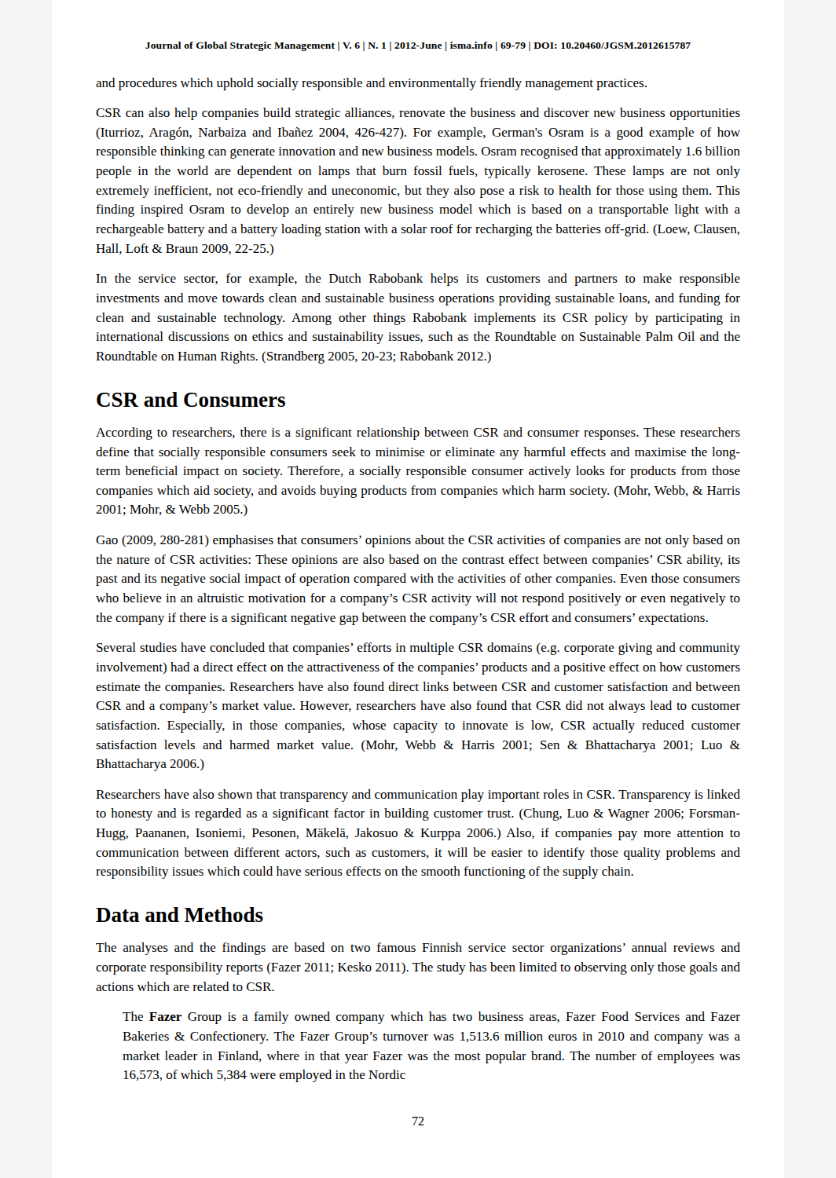Journal of Global Strategic Management | V. 6 | N. 1 | 2012-June | isma.info | 69-79 | DOI: 10.20460/JGSM.2012615787
and procedures which uphold socially responsible and environmentally friendly management practices.
CSR can also help companies build strategic alliances, renovate the business and discover new business opportunities (Iturrioz, Aragón, Narbaiza and Ibañez 2004, 426-427). For example, German's Osram is a good example of how responsible thinking can generate innovation and new business models. Osram recognised that approximately 1.6 billion people in the world are dependent on lamps that burn fossil fuels, typically kerosene. These lamps are not only extremely inefficient, not eco-friendly and uneconomic, but they also pose a risk to health for those using them. This finding inspired Osram to develop an entirely new business model which is based on a transportable light with a rechargeable battery and a battery loading station with a solar roof for recharging the batteries off-grid. (Loew, Clausen, Hall, Loft & Braun 2009, 22-25.)
In the service sector, for example, the Dutch Rabobank helps its customers and partners to make responsible investments and move towards clean and sustainable business operations providing sustainable loans, and funding for clean and sustainable technology. Among other things Rabobank implements its CSR policy by participating in international discussions on ethics and sustainability issues, such as the Roundtable on Sustainable Palm Oil and the Roundtable on Human Rights. (Strandberg 2005, 20-23; Rabobank 2012.)
CSR and Consumers
According to researchers, there is a significant relationship between CSR and consumer responses. These researchers define that socially responsible consumers seek to minimise or eliminate any harmful effects and maximise the long-term beneficial impact on society. Therefore, a socially responsible consumer actively looks for products from those companies which aid society, and avoids buying products from companies which harm society. (Mohr, Webb, & Harris 2001; Mohr, & Webb 2005.)
Gao (2009, 280-281) emphasises that consumers’ opinions about the CSR activities of companies are not only based on the nature of CSR activities: These opinions are also based on the contrast effect between companies’ CSR ability, its past and its negative social impact of operation compared with the activities of other companies. Even those consumers who believe in an altruistic motivation for a company’s CSR activity will not respond positively or even negatively to the company if there is a significant negative gap between the company’s CSR effort and consumers’ expectations.
Several studies have concluded that companies’ efforts in multiple CSR domains (e.g. corporate giving and community involvement) had a direct effect on the attractiveness of the companies’ products and a positive effect on how customers estimate the companies. Researchers have also found direct links between CSR and customer satisfaction and between CSR and a company’s market value. However, researchers have also found that CSR did not always lead to customer satisfaction. Especially, in those companies, whose capacity to innovate is low, CSR actually reduced customer satisfaction levels and harmed market value. (Mohr, Webb & Harris 2001; Sen & Bhattacharya 2001; Luo & Bhattacharya 2006.)
Researchers have also shown that transparency and communication play important roles in CSR. Transparency is linked to honesty and is regarded as a significant factor in building customer trust. (Chung, Luo & Wagner 2006; Forsman-Hugg, Paananen, Isoniemi, Pesonen, Mäkelä, Jakosuo & Kurppa 2006.) Also, if companies pay more attention to communication between different actors, such as customers, it will be easier to identify those quality problems and responsibility issues which could have serious effects on the smooth functioning of the supply chain.
Data and Methods
The analyses and the findings are based on two famous Finnish service sector organizations’ annual reviews and corporate responsibility reports (Fazer 2011; Kesko 2011). The study has been limited to observing only those goals and actions which are related to CSR.
The Fazer Group is a family owned company which has two business areas, Fazer Food Services and Fazer Bakeries & Confectionery. The Fazer Group’s turnover was 1,513.6 million euros in 2010 and company was a market leader in Finland, where in that year Fazer was the most popular brand. The number of employees was 16,573, of which 5,384 were employed in the Nordic
72